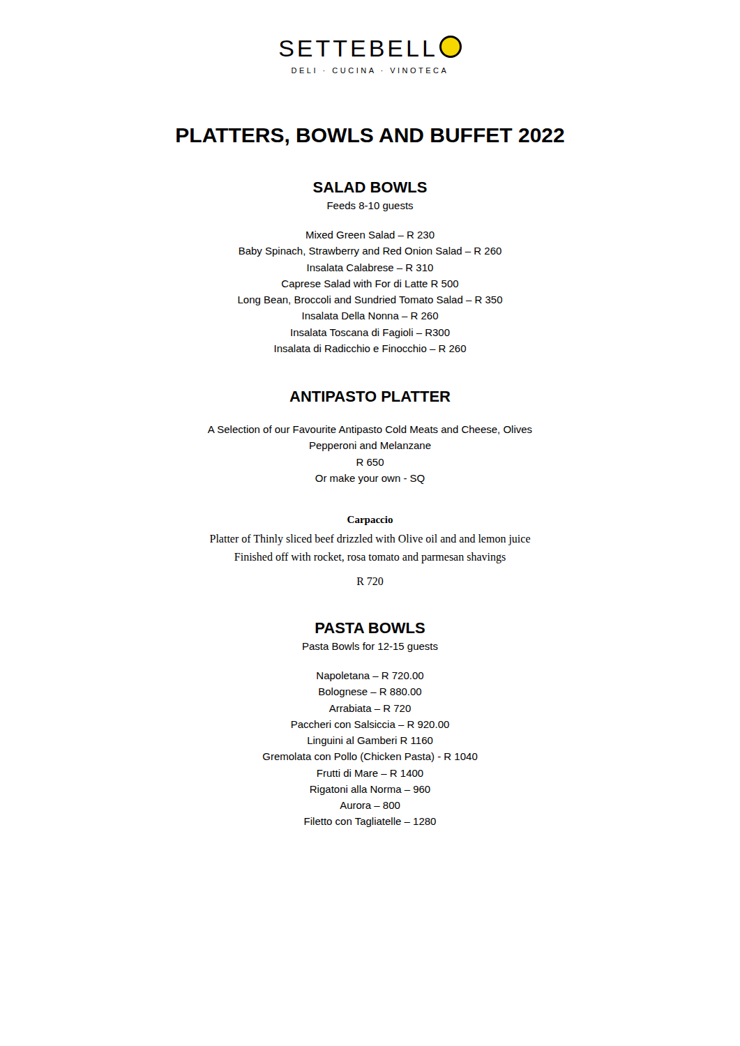SETTEBELL
DELI · CUCINA · VINOTECA
PLATTERS, BOWLS AND BUFFET 2022
SALAD BOWLS
Feeds 8-10 guests
Mixed Green Salad – R 230
Baby Spinach, Strawberry and Red Onion Salad – R 260
Insalata Calabrese – R 310
Caprese Salad with For di Latte R 500
Long Bean, Broccoli and Sundried Tomato Salad – R 350
Insalata Della Nonna – R 260
Insalata Toscana di Fagioli – R300
Insalata di Radicchio e Finocchio – R 260
ANTIPASTO PLATTER
A Selection of our Favourite Antipasto Cold Meats and Cheese, Olives
Pepperoni and Melanzane
R 650
Or make your own - SQ
Carpaccio
Platter of Thinly sliced beef drizzled with Olive oil and and lemon juice
Finished off with rocket, rosa tomato and parmesan shavings
R 720
PASTA BOWLS
Pasta Bowls for 12-15 guests
Napoletana – R 720.00
Bolognese – R 880.00
Arrabiata – R 720
Paccheri con Salsiccia – R 920.00
Linguini al Gamberi R 1160
Gremolata con Pollo (Chicken Pasta) - R 1040
Frutti di Mare – R 1400
Rigatoni alla Norma – 960
Aurora – 800
Filetto con Tagliatelle – 1280